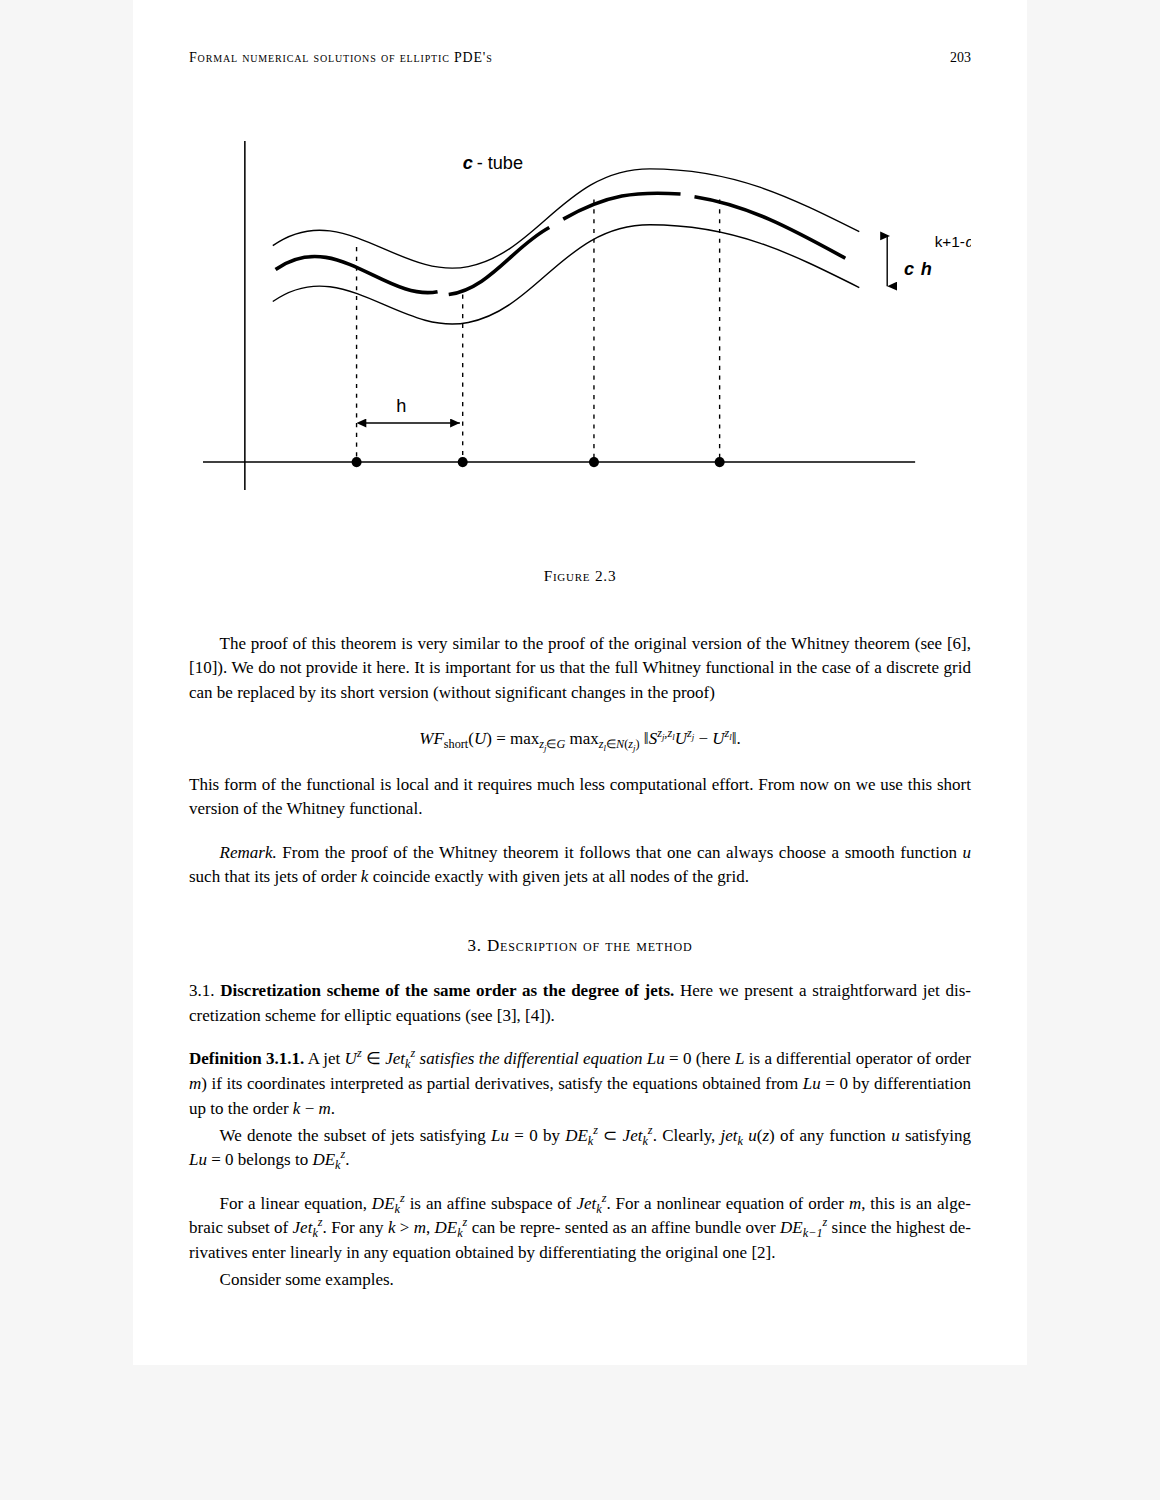Formal numerical solutions of elliptic PDE's 203
h c - tube c h k+1- α
Figure 2.3
The proof of this theorem is very similar to the proof of the original version of the Whitney theorem (see [6], [10]). We do not provide it here. It is important for us that the full Whitney functional in the case of a discrete grid can be replaced by its short version (without significant changes in the proof)
WFshort(U) = maxzj∈G maxzl∈N(zj) ‖Szj,zlUzj − Uzl‖.
This form of the functional is local and it requires much less computational effort. From now on we use this short version of the Whitney functional.
Remark. From the proof of the Whitney theorem it follows that one can always choose a smooth function u such that its jets of order k coincide exactly with given jets at all nodes of the grid.
3. Description of the method
3.1. Discretization scheme of the same order as the degree of jets.
Here we present a straightforward jet discretization scheme for elliptic equations (see [3], [4]).
Definition 3.1.1. A jet Uz ∈ Jetkz satisfies the differential equation Lu = 0 (here L is a differential operator of order m) if its coordinates interpreted as partial derivatives, satisfy the equations obtained from Lu = 0 by differentiation up to the order k − m.
We denote the subset of jets satisfying Lu = 0 by DEkz ⊂ Jetkz. Clearly, jetk u(z) of any function u satisfying Lu = 0 belongs to DEkz.
For a linear equation, DEkz is an affine subspace of Jetkz. For a nonlinear equation of order m, this is an algebraic subset of Jetkz. For any k > m, DEkz can be repre- sented as an affine bundle over DEk−1z since the highest derivatives enter linearly in any equation obtained by differentiating the original one [2].
Consider some examples.